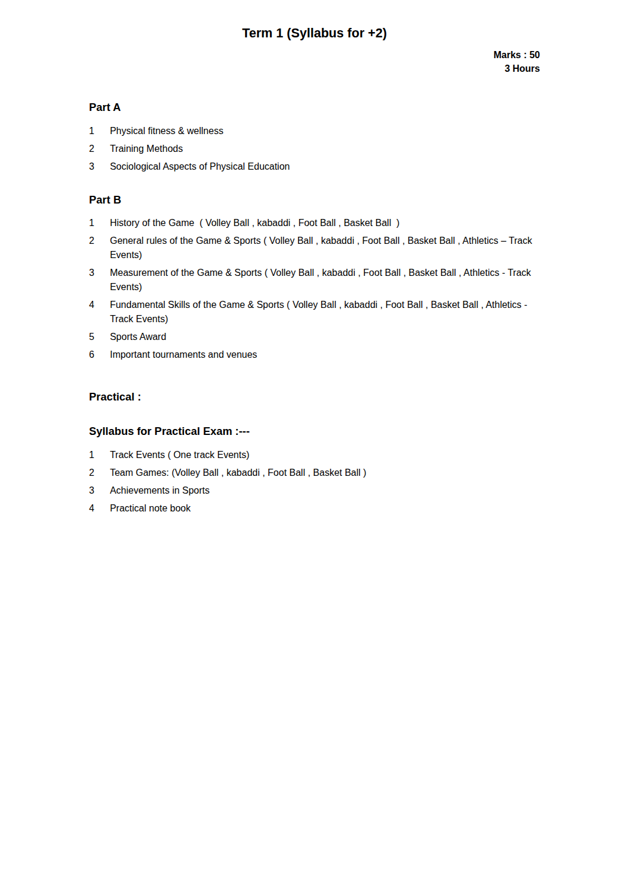Term 1 (Syllabus for +2)
Marks : 50
3 Hours
Part A
1 Physical fitness & wellness
2 Training Methods
3 Sociological Aspects of Physical Education
Part B
1 History of the Game ( Volley Ball , kabaddi , Foot Ball , Basket Ball )
2 General rules of the Game & Sports ( Volley Ball , kabaddi , Foot Ball , Basket Ball , Athletics – Track Events)
3 Measurement of the Game & Sports ( Volley Ball , kabaddi , Foot Ball , Basket Ball , Athletics - Track Events)
4 Fundamental Skills of the Game & Sports ( Volley Ball , kabaddi , Foot Ball , Basket Ball , Athletics - Track Events)
5 Sports Award
6 Important tournaments and venues
Practical :
Syllabus for Practical Exam :---
1 Track Events ( One track Events)
2 Team Games: (Volley Ball , kabaddi , Foot Ball , Basket Ball )
3 Achievements in Sports
4 Practical note book